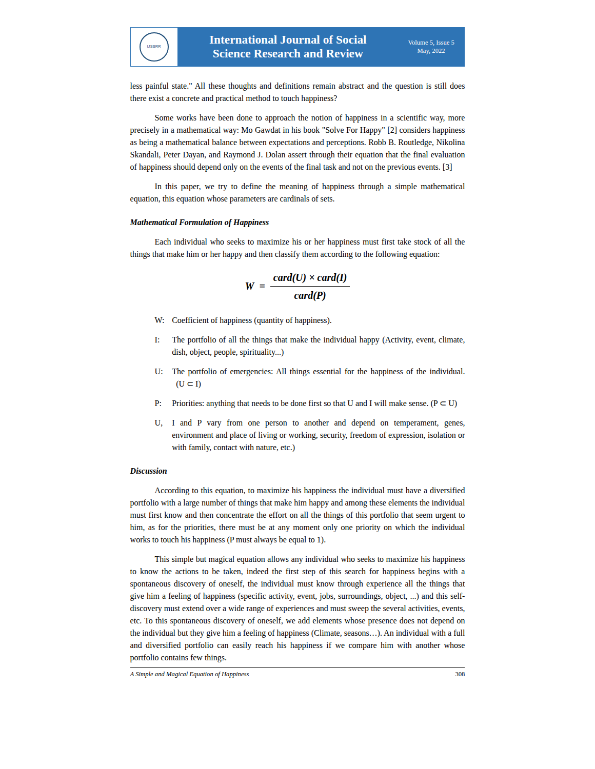IJSSRR
International Journal of Social
Science Research and Review
Volume 5, Issue 5
May, 2022
less painful state." All these thoughts and definitions remain abstract and the question is still does there exist a concrete and practical method to touch happiness?
Some works have been done to approach the notion of happiness in a scientific way, more precisely in a mathematical way: Mo Gawdat in his book "Solve For Happy" [2] considers happiness as being a mathematical balance between expectations and perceptions. Robb B. Routledge, Nikolina Skandali, Peter Dayan, and Raymond J. Dolan assert through their equation that the final evaluation of happiness should depend only on the events of the final task and not on the previous events. [3]
In this paper, we try to define the meaning of happiness through a simple mathematical equation, this equation whose parameters are cardinals of sets.
Mathematical Formulation of Happiness
Each individual who seeks to maximize his or her happiness must first take stock of all the things that make him or her happy and then classify them according to the following equation:
W = card(U) × card(I) card(P)
W: Coefficient of happiness (quantity of happiness).
I: The portfolio of all the things that make the individual happy (Activity, event, climate, dish, object, people, spirituality...)
U: The portfolio of emergencies: All things essential for the happiness of the individual. (U ⊂ I)
P: Priorities: anything that needs to be done first so that U and I will make sense. (P ⊂ U)
U, I and P vary from one person to another and depend on temperament, genes, environment and place of living or working, security, freedom of expression, isolation or with family, contact with nature, etc.)
Discussion
According to this equation, to maximize his happiness the individual must have a diversified portfolio with a large number of things that make him happy and among these elements the individual must first know and then concentrate the effort on all the things of this portfolio that seem urgent to him, as for the priorities, there must be at any moment only one priority on which the individual works to touch his happiness (P must always be equal to 1).
This simple but magical equation allows any individual who seeks to maximize his happiness to know the actions to be taken, indeed the first step of this search for happiness begins with a spontaneous discovery of oneself, the individual must know through experience all the things that give him a feeling of happiness (specific activity, event, jobs, surroundings, object, ...) and this self-discovery must extend over a wide range of experiences and must sweep the several activities, events, etc. To this spontaneous discovery of oneself, we add elements whose presence does not depend on the individual but they give him a feeling of happiness (Climate, seasons…). An individual with a full and diversified portfolio can easily reach his happiness if we compare him with another whose portfolio contains few things.
A Simple and Magical Equation of Happiness 308